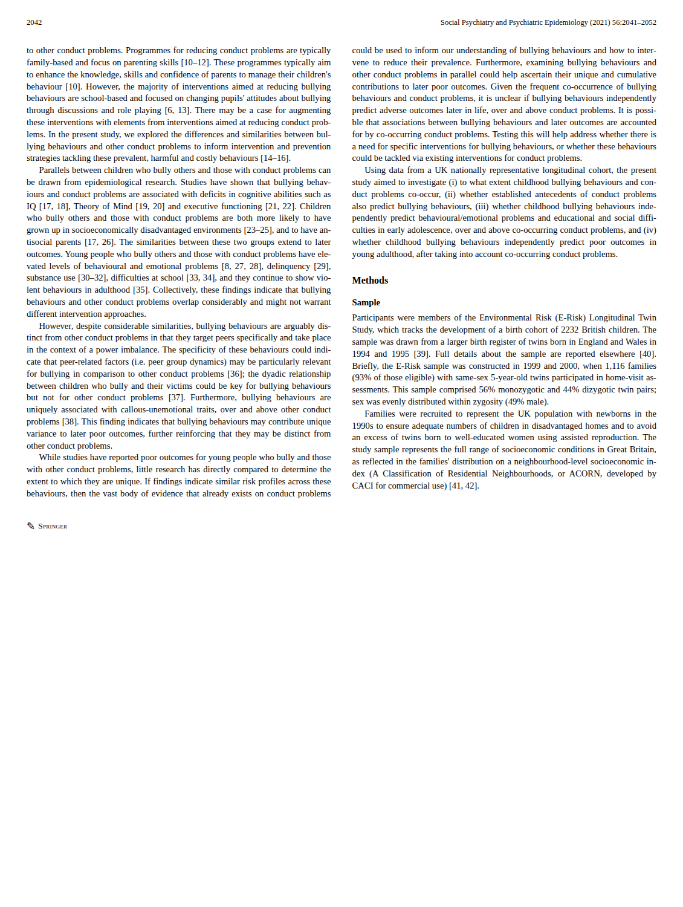2042
Social Psychiatry and Psychiatric Epidemiology (2021) 56:2041–2052
to other conduct problems. Programmes for reducing conduct problems are typically family-based and focus on parenting skills [10–12]. These programmes typically aim to enhance the knowledge, skills and confidence of parents to manage their children's behaviour [10]. However, the majority of interventions aimed at reducing bullying behaviours are school-based and focused on changing pupils' attitudes about bullying through discussions and role playing [6, 13]. There may be a case for augmenting these interventions with elements from interventions aimed at reducing conduct problems. In the present study, we explored the differences and similarities between bullying behaviours and other conduct problems to inform intervention and prevention strategies tackling these prevalent, harmful and costly behaviours [14–16].
Parallels between children who bully others and those with conduct problems can be drawn from epidemiological research. Studies have shown that bullying behaviours and conduct problems are associated with deficits in cognitive abilities such as IQ [17, 18], Theory of Mind [19, 20] and executive functioning [21, 22]. Children who bully others and those with conduct problems are both more likely to have grown up in socioeconomically disadvantaged environments [23–25], and to have antisocial parents [17, 26]. The similarities between these two groups extend to later outcomes. Young people who bully others and those with conduct problems have elevated levels of behavioural and emotional problems [8, 27, 28], delinquency [29], substance use [30–32], difficulties at school [33, 34], and they continue to show violent behaviours in adulthood [35]. Collectively, these findings indicate that bullying behaviours and other conduct problems overlap considerably and might not warrant different intervention approaches.
However, despite considerable similarities, bullying behaviours are arguably distinct from other conduct problems in that they target peers specifically and take place in the context of a power imbalance. The specificity of these behaviours could indicate that peer-related factors (i.e. peer group dynamics) may be particularly relevant for bullying in comparison to other conduct problems [36]; the dyadic relationship between children who bully and their victims could be key for bullying behaviours but not for other conduct problems [37]. Furthermore, bullying behaviours are uniquely associated with callous-unemotional traits, over and above other conduct problems [38]. This finding indicates that bullying behaviours may contribute unique variance to later poor outcomes, further reinforcing that they may be distinct from other conduct problems.
While studies have reported poor outcomes for young people who bully and those with other conduct problems, little research has directly compared to determine the extent to which they are unique. If findings indicate similar risk profiles across these behaviours, then the vast body of evidence that already exists on conduct problems could be used to inform our understanding of bullying behaviours and how to intervene to reduce their prevalence. Furthermore, examining bullying behaviours and other conduct problems in parallel could help ascertain their unique and cumulative contributions to later poor outcomes. Given the frequent co-occurrence of bullying behaviours and conduct problems, it is unclear if bullying behaviours independently predict adverse outcomes later in life, over and above conduct problems. It is possible that associations between bullying behaviours and later outcomes are accounted for by co-occurring conduct problems. Testing this will help address whether there is a need for specific interventions for bullying behaviours, or whether these behaviours could be tackled via existing interventions for conduct problems.
Using data from a UK nationally representative longitudinal cohort, the present study aimed to investigate (i) to what extent childhood bullying behaviours and conduct problems co-occur, (ii) whether established antecedents of conduct problems also predict bullying behaviours, (iii) whether childhood bullying behaviours independently predict behavioural/emotional problems and educational and social difficulties in early adolescence, over and above co-occurring conduct problems, and (iv) whether childhood bullying behaviours independently predict poor outcomes in young adulthood, after taking into account co-occurring conduct problems.
Methods
Sample
Participants were members of the Environmental Risk (E-Risk) Longitudinal Twin Study, which tracks the development of a birth cohort of 2232 British children. The sample was drawn from a larger birth register of twins born in England and Wales in 1994 and 1995 [39]. Full details about the sample are reported elsewhere [40]. Briefly, the E-Risk sample was constructed in 1999 and 2000, when 1,116 families (93% of those eligible) with same-sex 5-year-old twins participated in home-visit assessments. This sample comprised 56% monozygotic and 44% dizygotic twin pairs; sex was evenly distributed within zygosity (49% male).
Families were recruited to represent the UK population with newborns in the 1990s to ensure adequate numbers of children in disadvantaged homes and to avoid an excess of twins born to well-educated women using assisted reproduction. The study sample represents the full range of socioeconomic conditions in Great Britain, as reflected in the families' distribution on a neighbourhood-level socioeconomic index (A Classification of Residential Neighbourhoods, or ACORN, developed by CACI for commercial use) [41, 42].
✎ Springer